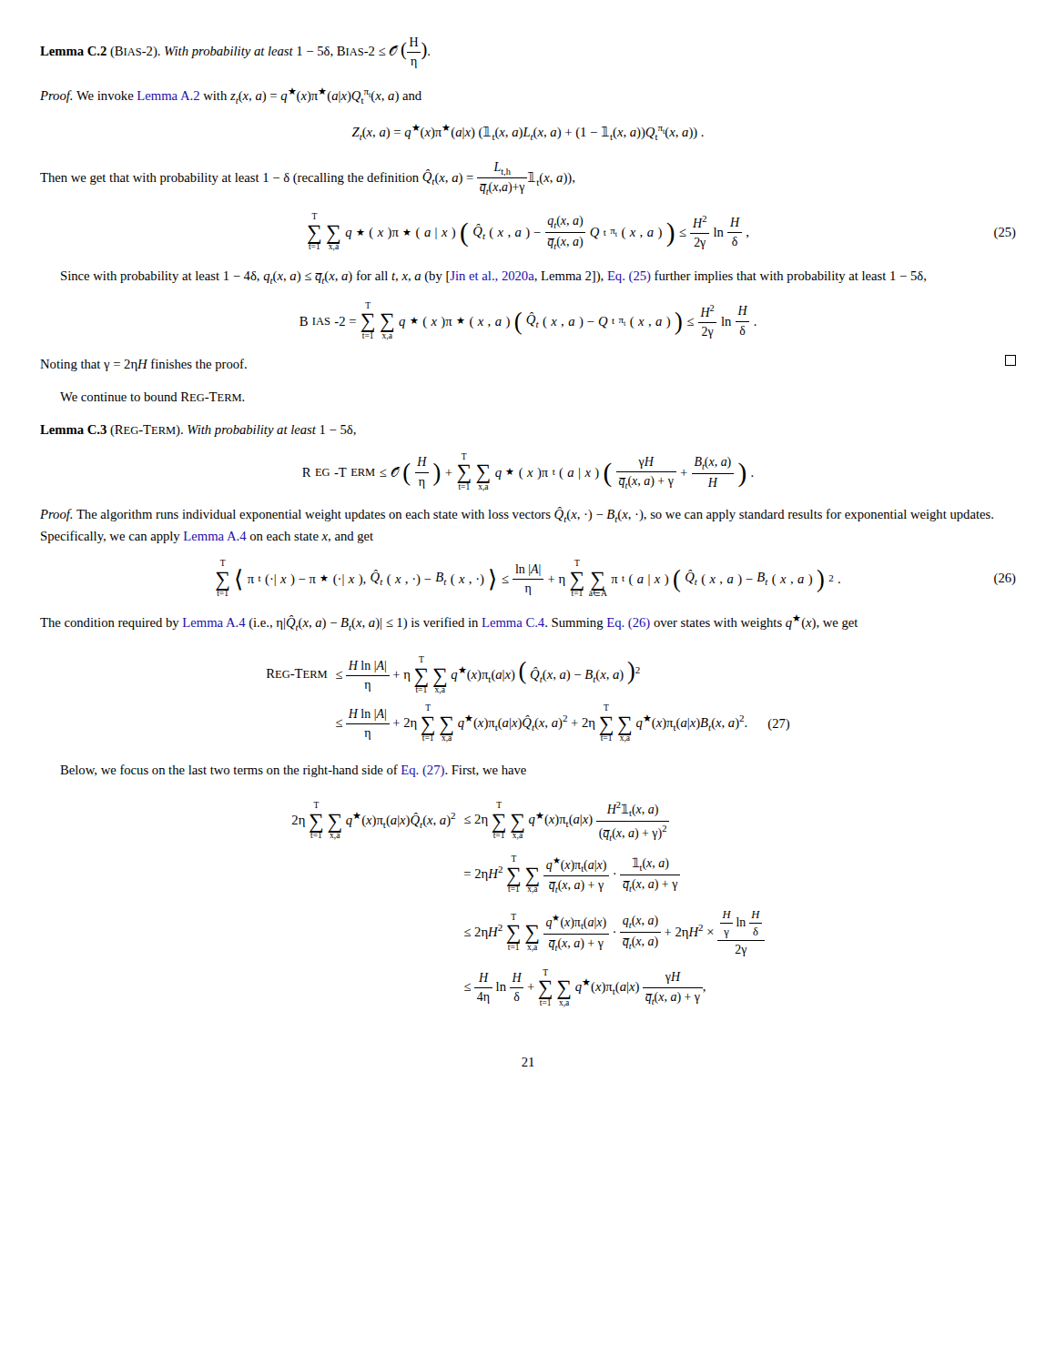Lemma C.2 (BIAS-2). With probability at least 1 − 5δ, BIAS-2 ≤ 𝒪̃ (Hη).
Proof. We invoke Lemma A.2 with zt(x, a) = q★(x)π★(a|x)Qtπt(x, a) and
Zt(x, a) = q★(x)π★(a|x) (𝟙t(x, a)Lt(x, a) + (1 − 𝟙t(x, a))Qtπt(x, a)) .
Then we get that with probability at least 1 − δ (recalling the definition Q̂t(x, a) = Lt,h q̅t(x,a)+γ𝟙t(x, a)),
T∑t=1 ∑x,a q★(x)π★(a|x) ( Q̂t(x, a) − qt(x, a) q̅t(x, a) Qtπt(x, a) ) ≤ H22γ ln Hδ, (25)
Since with probability at least 1 − 4δ, qt(x, a) ≤ q̅t(x, a) for all t, x, a (by [Jin et al., 2020a, Lemma 2]), Eq. (25) further implies that with probability at least 1 − 5δ,
BIAS-2 = T∑t=1 ∑x,a q★(x)π★(x, a) ( Q̂t(x, a) − Qtπt(x, a) ) ≤ H22γ ln Hδ.
Noting that γ = 2ηH finishes the proof.
We continue to bound REG-TERM.
Lemma C.3 (REG-TERM). With probability at least 1 − 5δ,
REG-TERM ≤ 𝒪̃ (Hη) + T∑t=1 ∑x,a q★(x)πt(a|x) ( γH q̅t(x, a) + γ + Bt(x, a) H ).
Proof. The algorithm runs individual exponential weight updates on each state with loss vectors Q̂t(x, ·) − Bt(x, ·), so we can apply standard results for exponential weight updates. Specifically, we can apply Lemma A.4 on each state x, and get
T∑t=1 ⟨ πt(·|x) − π★(·|x), Q̂t(x, ·) − Bt(x, ·) ⟩ ≤ ln |A|η + η T∑t=1 ∑a∈A πt(a|x) ( Q̂t(x, a) − Bt(x, a) )2. (26)
The condition required by Lemma A.4 (i.e., η|Q̂t(x, a) − Bt(x, a)| ≤ 1) is verified in Lemma C.4. Summing Eq. (26) over states with weights q★(x), we get
REG-TERM
≤ H ln |A|η + η T∑t=1 ∑x,a q★(x)πt(a|x) ( Q̂t(x, a) − Bt(x, a) )2
≤ H ln |A|η + 2η T∑t=1 ∑x,a q★(x)πt(a|x)Q̂t(x, a)2 + 2η T∑t=1 ∑x,a q★(x)πt(a|x)Bt(x, a)2.
(27)
Below, we focus on the last two terms on the right-hand side of Eq. (27). First, we have
2η T∑t=1 ∑x,a q★(x)πt(a|x)Q̂t(x, a)2
≤ 2η T∑t=1 ∑x,a q★(x)πt(a|x) H2𝟙t(x, a)(q̅t(x, a) + γ)2
= 2ηH2 T∑t=1 ∑x,a q★(x)πt(a|x) q̅t(x, a) + γ · 𝟙t(x, a) q̅t(x, a) + γ
≤ 2ηH2 T∑t=1 ∑x,a q★(x)πt(a|x) q̅t(x, a) + γ · qt(x, a) q̅t(x, a) + 2ηH2 × Hγ ln Hδ 2γ
≤ H 4η ln Hδ + T∑t=1 ∑x,a q★(x)πt(a|x) γH q̅t(x, a) + γ,
21